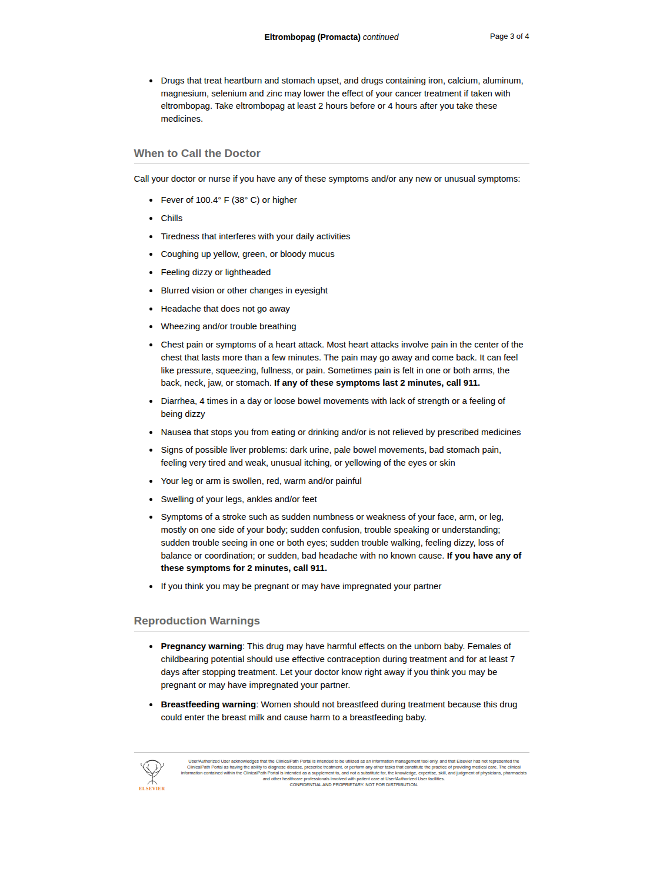Page 3 of 4
Eltrombopag (Promacta) continued
Drugs that treat heartburn and stomach upset, and drugs containing iron, calcium, aluminum, magnesium, selenium and zinc may lower the effect of your cancer treatment if taken with eltrombopag. Take eltrombopag at least 2 hours before or 4 hours after you take these medicines.
When to Call the Doctor
Call your doctor or nurse if you have any of these symptoms and/or any new or unusual symptoms:
Fever of 100.4° F (38° C) or higher
Chills
Tiredness that interferes with your daily activities
Coughing up yellow, green, or bloody mucus
Feeling dizzy or lightheaded
Blurred vision or other changes in eyesight
Headache that does not go away
Wheezing and/or trouble breathing
Chest pain or symptoms of a heart attack. Most heart attacks involve pain in the center of the chest that lasts more than a few minutes. The pain may go away and come back. It can feel like pressure, squeezing, fullness, or pain. Sometimes pain is felt in one or both arms, the back, neck, jaw, or stomach. If any of these symptoms last 2 minutes, call 911.
Diarrhea, 4 times in a day or loose bowel movements with lack of strength or a feeling of being dizzy
Nausea that stops you from eating or drinking and/or is not relieved by prescribed medicines
Signs of possible liver problems: dark urine, pale bowel movements, bad stomach pain, feeling very tired and weak, unusual itching, or yellowing of the eyes or skin
Your leg or arm is swollen, red, warm and/or painful
Swelling of your legs, ankles and/or feet
Symptoms of a stroke such as sudden numbness or weakness of your face, arm, or leg, mostly on one side of your body; sudden confusion, trouble speaking or understanding; sudden trouble seeing in one or both eyes; sudden trouble walking, feeling dizzy, loss of balance or coordination; or sudden, bad headache with no known cause. If you have any of these symptoms for 2 minutes, call 911.
If you think you may be pregnant or may have impregnated your partner
Reproduction Warnings
Pregnancy warning: This drug may have harmful effects on the unborn baby. Females of childbearing potential should use effective contraception during treatment and for at least 7 days after stopping treatment. Let your doctor know right away if you think you may be pregnant or may have impregnated your partner.
Breastfeeding warning: Women should not breastfeed during treatment because this drug could enter the breast milk and cause harm to a breastfeeding baby.
ELSEVIER
User/Authorized User acknowledges that the ClinicalPath Portal is intended to be utilized as an information management tool only, and that Elsevier has not represented the ClinicalPath Portal as having the ability to diagnose disease, prescribe treatment, or perform any other tasks that constitute the practice of providing medical care. The clinical information contained within the ClinicalPath Portal is intended as a supplement to, and not a substitute for, the knowledge, expertise, skill, and judgment of physicians, pharmacists and other healthcare professionals involved with patient care at User/Authorized User facilities.
CONFIDENTIAL AND PROPRIETARY. NOT FOR DISTRIBUTION.